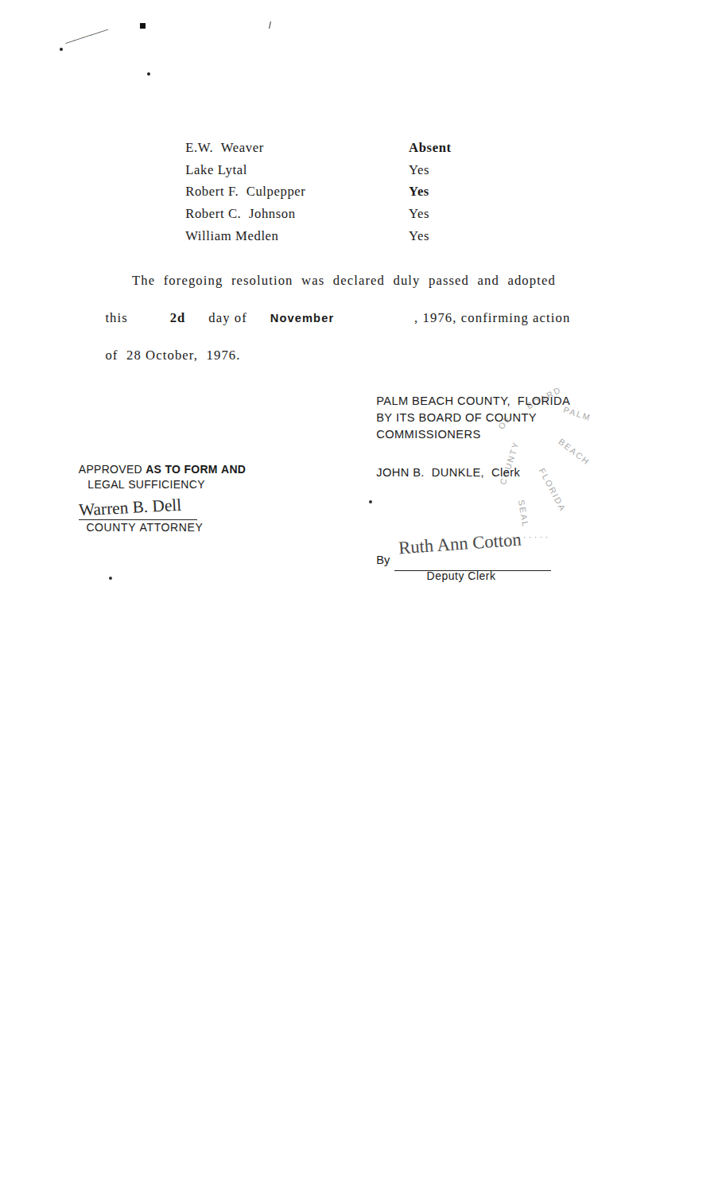—————
| E.W. Weaver | Absent |
| Lake Lytal | Yes |
| Robert F. Culpepper | Yes |
| Robert C. Johnson | Yes |
| William Medlen | Yes |
The foregoing resolution was declared duly passed and adopted
this 2d day of November , 1976, confirming action
of 28 October, 1976.
PALM BEACH COUNTY, FLORIDA
BY ITS BOARD OF COUNTY
COMMISSIONERS
JOHN B. DUNKLE, Clerk
By
Ruth Ann Cotton Deputy Clerk
BOARD OF COUNTY PALM BEACH FLORIDA SEAL ········
APPROVED AS TO FORM AND
LEGAL SUFFICIENCY
Warren B. Dell
COUNTY ATTORNEY